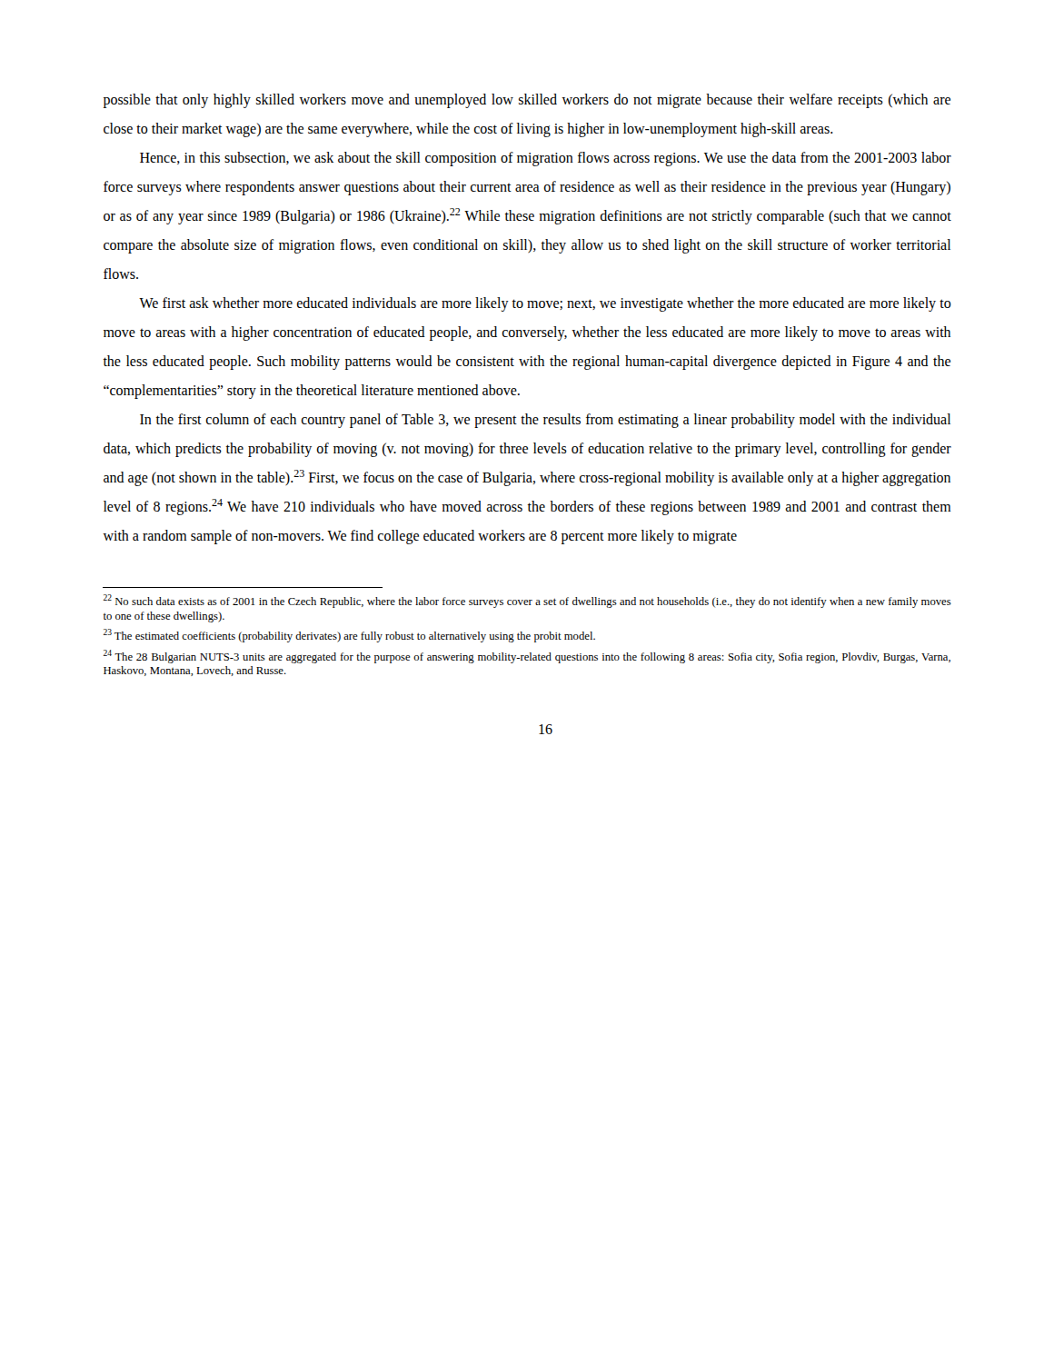possible that only highly skilled workers move and unemployed low skilled workers do not migrate because their welfare receipts (which are close to their market wage) are the same everywhere, while the cost of living is higher in low-unemployment high-skill areas.
Hence, in this subsection, we ask about the skill composition of migration flows across regions. We use the data from the 2001-2003 labor force surveys where respondents answer questions about their current area of residence as well as their residence in the previous year (Hungary) or as of any year since 1989 (Bulgaria) or 1986 (Ukraine).22 While these migration definitions are not strictly comparable (such that we cannot compare the absolute size of migration flows, even conditional on skill), they allow us to shed light on the skill structure of worker territorial flows.
We first ask whether more educated individuals are more likely to move; next, we investigate whether the more educated are more likely to move to areas with a higher concentration of educated people, and conversely, whether the less educated are more likely to move to areas with the less educated people. Such mobility patterns would be consistent with the regional human-capital divergence depicted in Figure 4 and the “complementarities” story in the theoretical literature mentioned above.
In the first column of each country panel of Table 3, we present the results from estimating a linear probability model with the individual data, which predicts the probability of moving (v. not moving) for three levels of education relative to the primary level, controlling for gender and age (not shown in the table).23 First, we focus on the case of Bulgaria, where cross-regional mobility is available only at a higher aggregation level of 8 regions.24 We have 210 individuals who have moved across the borders of these regions between 1989 and 2001 and contrast them with a random sample of non-movers. We find college educated workers are 8 percent more likely to migrate
22 No such data exists as of 2001 in the Czech Republic, where the labor force surveys cover a set of dwellings and not households (i.e., they do not identify when a new family moves to one of these dwellings).
23 The estimated coefficients (probability derivates) are fully robust to alternatively using the probit model.
24 The 28 Bulgarian NUTS-3 units are aggregated for the purpose of answering mobility-related questions into the following 8 areas: Sofia city, Sofia region, Plovdiv, Burgas, Varna, Haskovo, Montana, Lovech, and Russe.
16